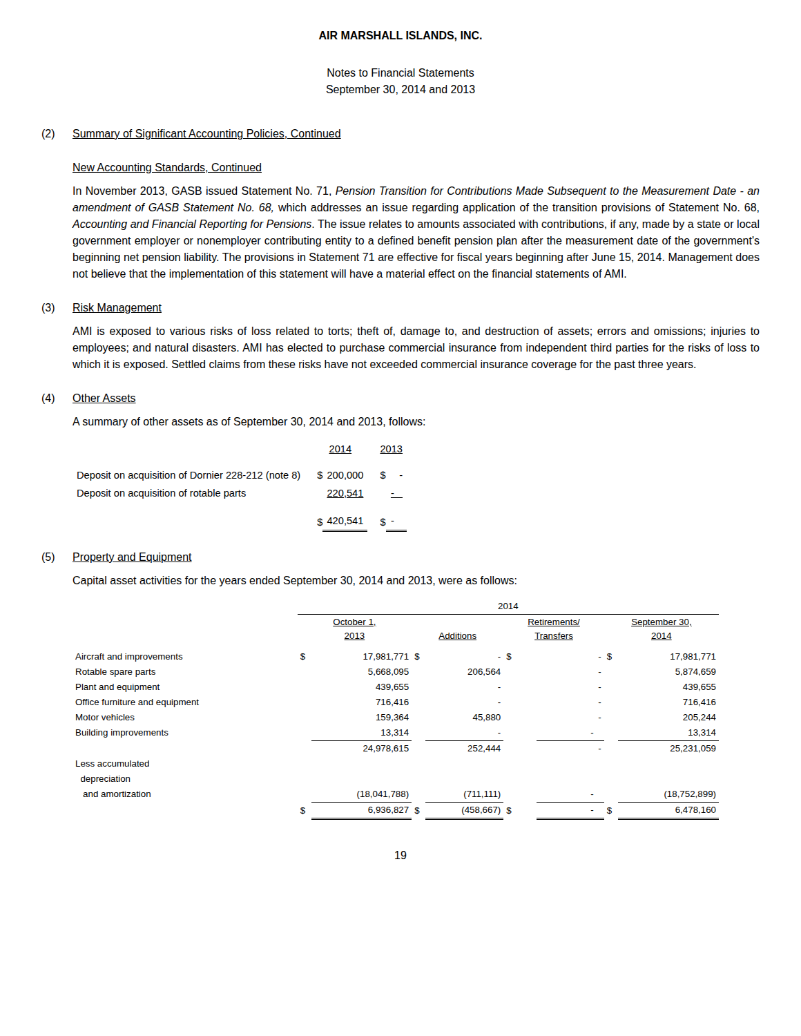AIR MARSHALL ISLANDS, INC.
Notes to Financial Statements
September 30, 2014 and 2013
(2) Summary of Significant Accounting Policies, Continued
New Accounting Standards, Continued
In November 2013, GASB issued Statement No. 71, Pension Transition for Contributions Made Subsequent to the Measurement Date - an amendment of GASB Statement No. 68, which addresses an issue regarding application of the transition provisions of Statement No. 68, Accounting and Financial Reporting for Pensions. The issue relates to amounts associated with contributions, if any, made by a state or local government employer or nonemployer contributing entity to a defined benefit pension plan after the measurement date of the government's beginning net pension liability. The provisions in Statement 71 are effective for fiscal years beginning after June 15, 2014. Management does not believe that the implementation of this statement will have a material effect on the financial statements of AMI.
(3) Risk Management
AMI is exposed to various risks of loss related to torts; theft of, damage to, and destruction of assets; errors and omissions; injuries to employees; and natural disasters. AMI has elected to purchase commercial insurance from independent third parties for the risks of loss to which it is exposed. Settled claims from these risks have not exceeded commercial insurance coverage for the past three years.
(4) Other Assets
A summary of other assets as of September 30, 2014 and 2013, follows:
| | | 2014 | | 2013 |
| Deposit on acquisition of Dornier 228-212 (note 8) | | $ | 200,000 | | $ | - |
| Deposit on acquisition of rotable parts | | | 220,541 | | | - |
| | | $ | 420,541 | | $ | - |
(5) Property and Equipment
Capital asset activities for the years ended September 30, 2014 and 2013, were as follows:
| | 2014 |
| | October 1, 2013 | Additions | Retirements/ Transfers | September 30, 2014 |
| Aircraft and improvements | $ | 17,981,771 | $ | - | $ | - | $ | 17,981,771 |
| Rotable spare parts | | 5,668,095 | | 206,564 | | - | | 5,874,659 |
| Plant and equipment | | 439,655 | | - | | - | | 439,655 |
| Office furniture and equipment | | 716,416 | | - | | - | | 716,416 |
| Motor vehicles | | 159,364 | | 45,880 | | - | | 205,244 |
| Building improvements | | 13,314 | | - | | - | | 13,314 |
| | | 24,978,615 | | 252,444 | | - | | 25,231,059 |
| Less accumulated | |
| depreciation | |
| and amortization | | (18,041,788) | | (711,111) | | - | | (18,752,899) |
| | $ | 6,936,827 | $ | (458,667) | $ | - | $ | 6,478,160 |
19